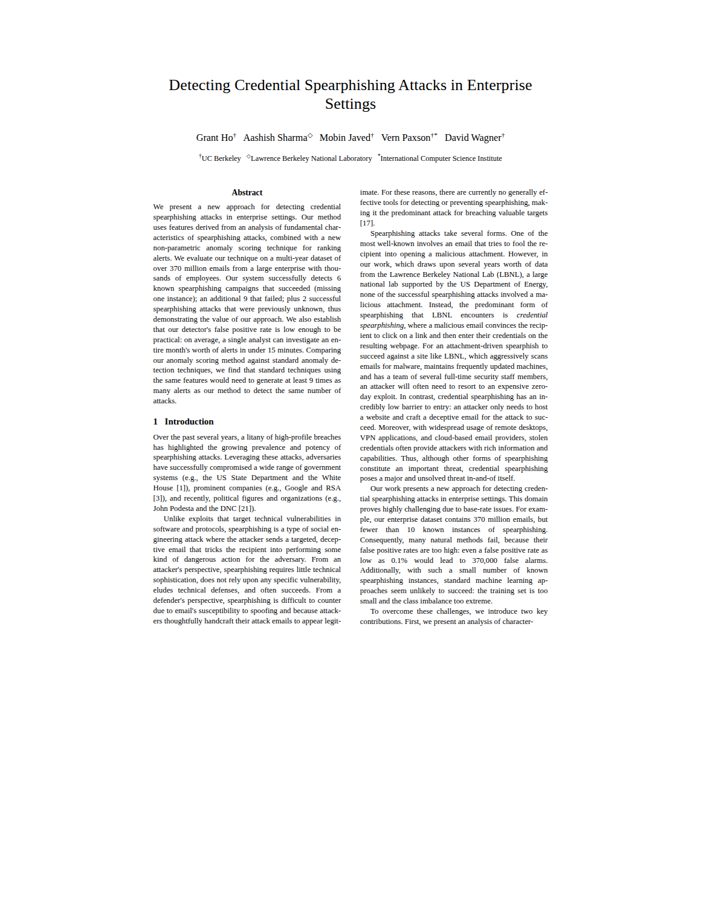Detecting Credential Spearphishing Attacks in Enterprise Settings
Grant Ho† Aashish Sharma◇ Mobin Javed† Vern Paxson†* David Wagner†
†UC Berkeley ◇Lawrence Berkeley National Laboratory *International Computer Science Institute
Abstract
We present a new approach for detecting credential spearphishing attacks in enterprise settings. Our method uses features derived from an analysis of fundamental characteristics of spearphishing attacks, combined with a new non-parametric anomaly scoring technique for ranking alerts. We evaluate our technique on a multi-year dataset of over 370 million emails from a large enterprise with thousands of employees. Our system successfully detects 6 known spearphishing campaigns that succeeded (missing one instance); an additional 9 that failed; plus 2 successful spearphishing attacks that were previously unknown, thus demonstrating the value of our approach. We also establish that our detector's false positive rate is low enough to be practical: on average, a single analyst can investigate an entire month's worth of alerts in under 15 minutes. Comparing our anomaly scoring method against standard anomaly detection techniques, we find that standard techniques using the same features would need to generate at least 9 times as many alerts as our method to detect the same number of attacks.
1 Introduction
Over the past several years, a litany of high-profile breaches has highlighted the growing prevalence and potency of spearphishing attacks. Leveraging these attacks, adversaries have successfully compromised a wide range of government systems (e.g., the US State Department and the White House [1]), prominent companies (e.g., Google and RSA [3]), and recently, political figures and organizations (e.g., John Podesta and the DNC [21]).
Unlike exploits that target technical vulnerabilities in software and protocols, spearphishing is a type of social engineering attack where the attacker sends a targeted, deceptive email that tricks the recipient into performing some kind of dangerous action for the adversary. From an attacker's perspective, spearphishing requires little technical sophistication, does not rely upon any specific vulnerability, eludes technical defenses, and often succeeds. From a defender's perspective, spearphishing is difficult to counter due to email's susceptibility to spoofing and because attackers thoughtfully handcraft their attack emails to appear legitimate. For these reasons, there are currently no generally effective tools for detecting or preventing spearphishing, making it the predominant attack for breaching valuable targets [17].
Spearphishing attacks take several forms. One of the most well-known involves an email that tries to fool the recipient into opening a malicious attachment. However, in our work, which draws upon several years worth of data from the Lawrence Berkeley National Lab (LBNL), a large national lab supported by the US Department of Energy, none of the successful spearphishing attacks involved a malicious attachment. Instead, the predominant form of spearphishing that LBNL encounters is credential spearphishing, where a malicious email convinces the recipient to click on a link and then enter their credentials on the resulting webpage. For an attachment-driven spearphish to succeed against a site like LBNL, which aggressively scans emails for malware, maintains frequently updated machines, and has a team of several full-time security staff members, an attacker will often need to resort to an expensive zero-day exploit. In contrast, credential spearphishing has an incredibly low barrier to entry: an attacker only needs to host a website and craft a deceptive email for the attack to succeed. Moreover, with widespread usage of remote desktops, VPN applications, and cloud-based email providers, stolen credentials often provide attackers with rich information and capabilities. Thus, although other forms of spearphishing constitute an important threat, credential spearphishing poses a major and unsolved threat in-and-of itself.
Our work presents a new approach for detecting credential spearphishing attacks in enterprise settings. This domain proves highly challenging due to base-rate issues. For example, our enterprise dataset contains 370 million emails, but fewer than 10 known instances of spearphishing. Consequently, many natural methods fail, because their false positive rates are too high: even a false positive rate as low as 0.1% would lead to 370,000 false alarms. Additionally, with such a small number of known spearphishing instances, standard machine learning approaches seem unlikely to succeed: the training set is too small and the class imbalance too extreme.
To overcome these challenges, we introduce two key contributions. First, we present an analysis of character-